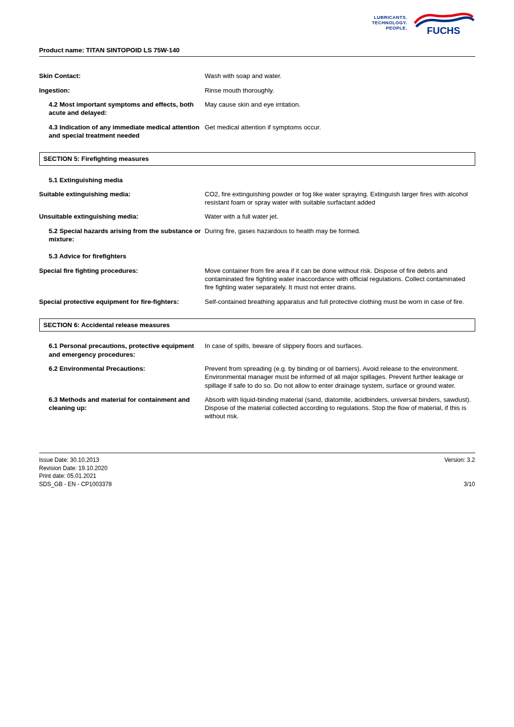LUBRICANTS.
TECHNOLOGY.
PEOPLE.
FUCHS
Product name: TITAN SINTOPOID LS 75W-140
| Skin Contact: | Wash with soap and water. |
| Ingestion: | Rinse mouth thoroughly. |
| 4.2 Most important symptoms and effects, both acute and delayed: | May cause skin and eye irritation. |
| 4.3 Indication of any immediate medical attention and special treatment needed | Get medical attention if symptoms occur. |
SECTION 5: Firefighting measures
| 5.1 Extinguishing media |
| Suitable extinguishing media: | CO2, fire extinguishing powder or fog like water spraying. Extinguish larger fires with alcohol resistant foam or spray water with suitable surfactant added |
| Unsuitable extinguishing media: | Water with a full water jet. |
| 5.2 Special hazards arising from the substance or mixture: | During fire, gases hazardous to health may be formed. |
| 5.3 Advice for firefighters |
| Special fire fighting procedures: | Move container from fire area if it can be done without risk. Dispose of fire debris and contaminated fire fighting water inaccordance with official regulations. Collect contaminated fire fighting water separately. It must not enter drains. |
| Special protective equipment for fire-fighters: | Self-contained breathing apparatus and full protective clothing must be worn in case of fire. |
SECTION 6: Accidental release measures
| 6.1 Personal precautions, protective equipment and emergency procedures: | In case of spills, beware of slippery floors and surfaces. |
| 6.2 Environmental Precautions: | Prevent from spreading (e.g. by binding or oil barriers). Avoid release to the environment. Environmental manager must be informed of all major spillages. Prevent further leakage or spillage if safe to do so. Do not allow to enter drainage system, surface or ground water. |
| 6.3 Methods and material for containment and cleaning up: | Absorb with liquid-binding material (sand, diatomite, acidbinders, universal binders, sawdust). Dispose of the material collected according to regulations. Stop the flow of material, if this is without risk. |
Issue Date: 30.10.2013
Revision Date: 19.10.2020
Print date: 05.01.2021
SDS_GB - EN - CP1003378
Version: 3.2
3/10